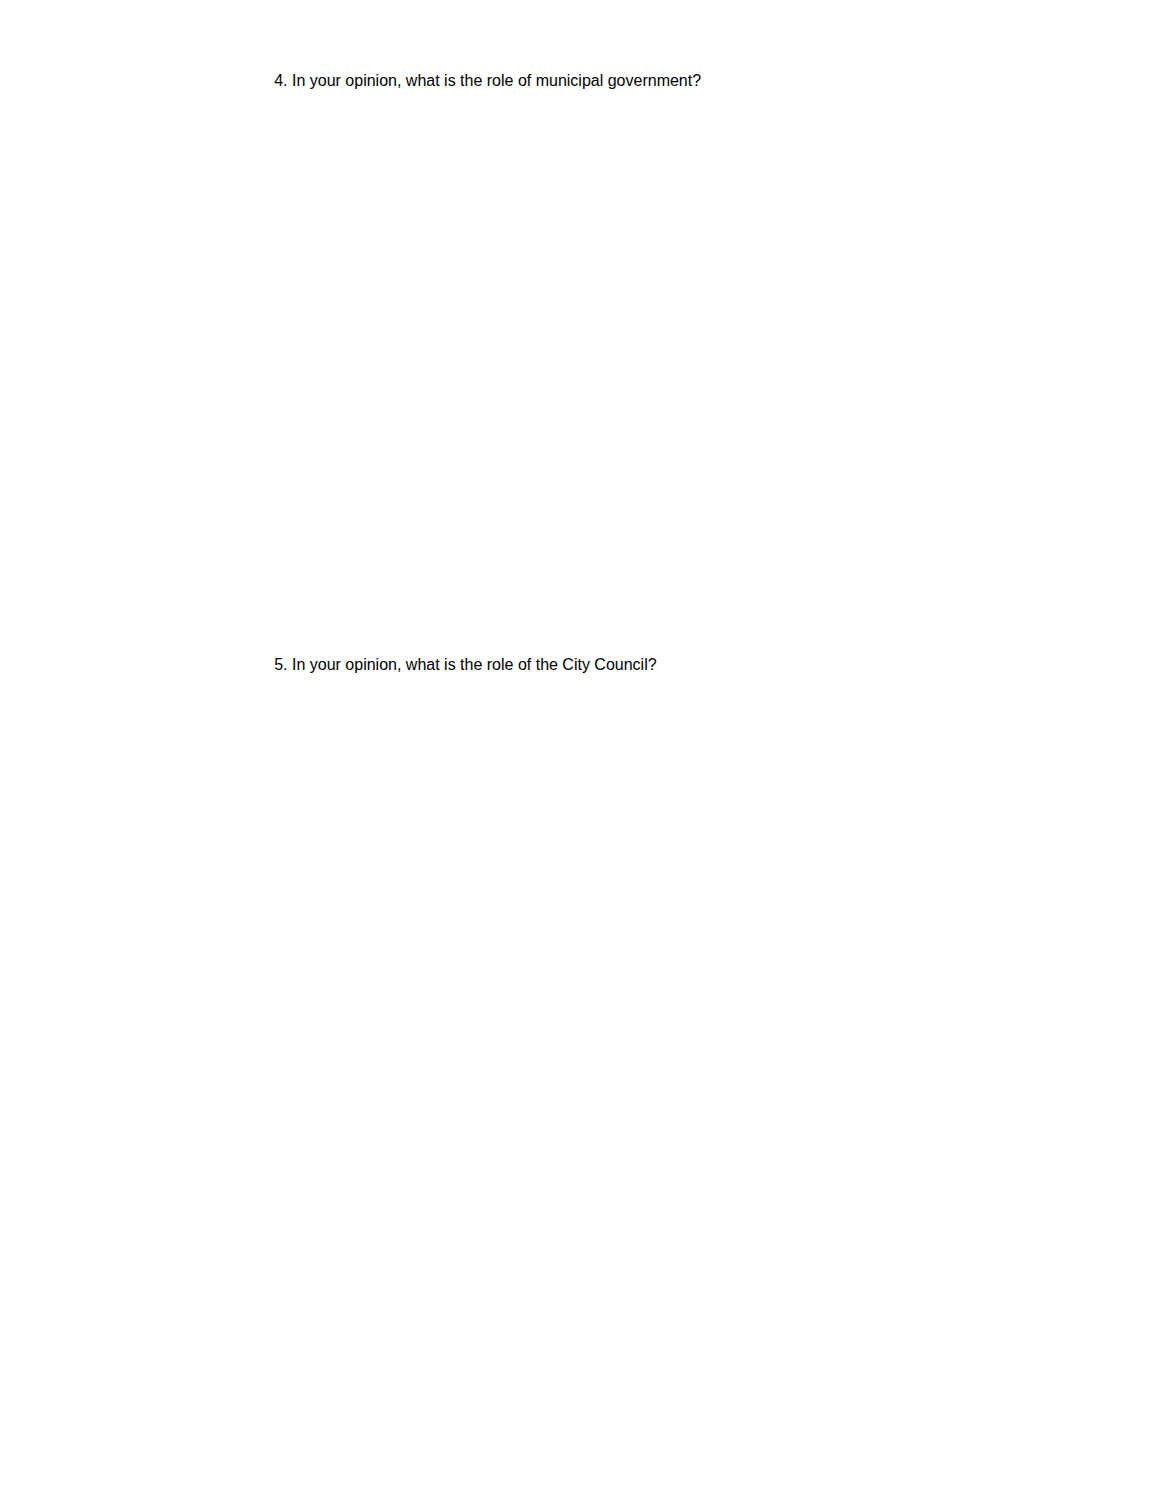In your opinion, what is the role of municipal government?
In your opinion, what is the role of the City Council?